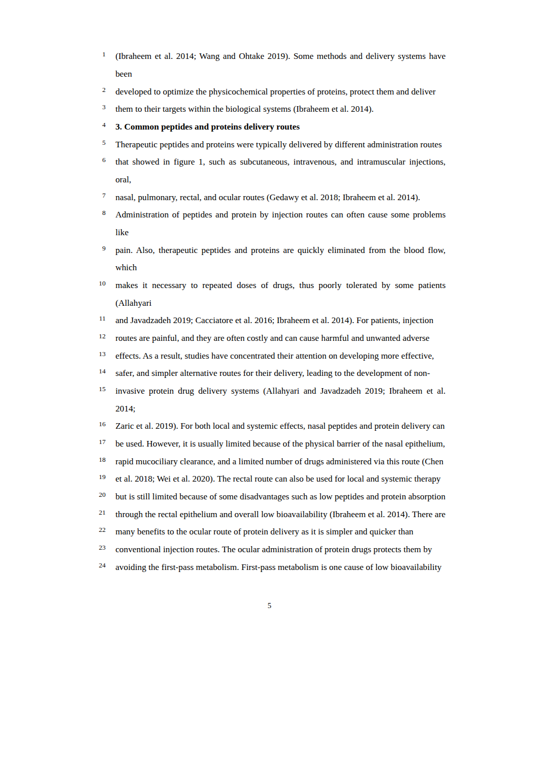(Ibraheem et al. 2014; Wang and Ohtake 2019). Some methods and delivery systems have been
developed to optimize the physicochemical properties of proteins, protect them and deliver
them to their targets within the biological systems (Ibraheem et al. 2014).
3. Common peptides and proteins delivery routes
Therapeutic peptides and proteins were typically delivered by different administration routes
that showed in figure 1, such as subcutaneous, intravenous, and intramuscular injections, oral,
nasal, pulmonary, rectal, and ocular routes (Gedawy et al. 2018; Ibraheem et al. 2014).
Administration of peptides and protein by injection routes can often cause some problems like
pain. Also, therapeutic peptides and proteins are quickly eliminated from the blood flow, which
makes it necessary to repeated doses of drugs, thus poorly tolerated by some patients (Allahyari
and Javadzadeh 2019; Cacciatore et al. 2016; Ibraheem et al. 2014). For patients, injection
routes are painful, and they are often costly and can cause harmful and unwanted adverse
effects. As a result, studies have concentrated their attention on developing more effective,
safer, and simpler alternative routes for their delivery, leading to the development of non-
invasive protein drug delivery systems (Allahyari and Javadzadeh 2019; Ibraheem et al. 2014;
Zaric et al. 2019). For both local and systemic effects, nasal peptides and protein delivery can
be used. However, it is usually limited because of the physical barrier of the nasal epithelium,
rapid mucociliary clearance, and a limited number of drugs administered via this route (Chen
et al. 2018; Wei et al. 2020). The rectal route can also be used for local and systemic therapy
but is still limited because of some disadvantages such as low peptides and protein absorption
through the rectal epithelium and overall low bioavailability (Ibraheem et al. 2014). There are
many benefits to the ocular route of protein delivery as it is simpler and quicker than
conventional injection routes. The ocular administration of protein drugs protects them by
avoiding the first-pass metabolism. First-pass metabolism is one cause of low bioavailability
5